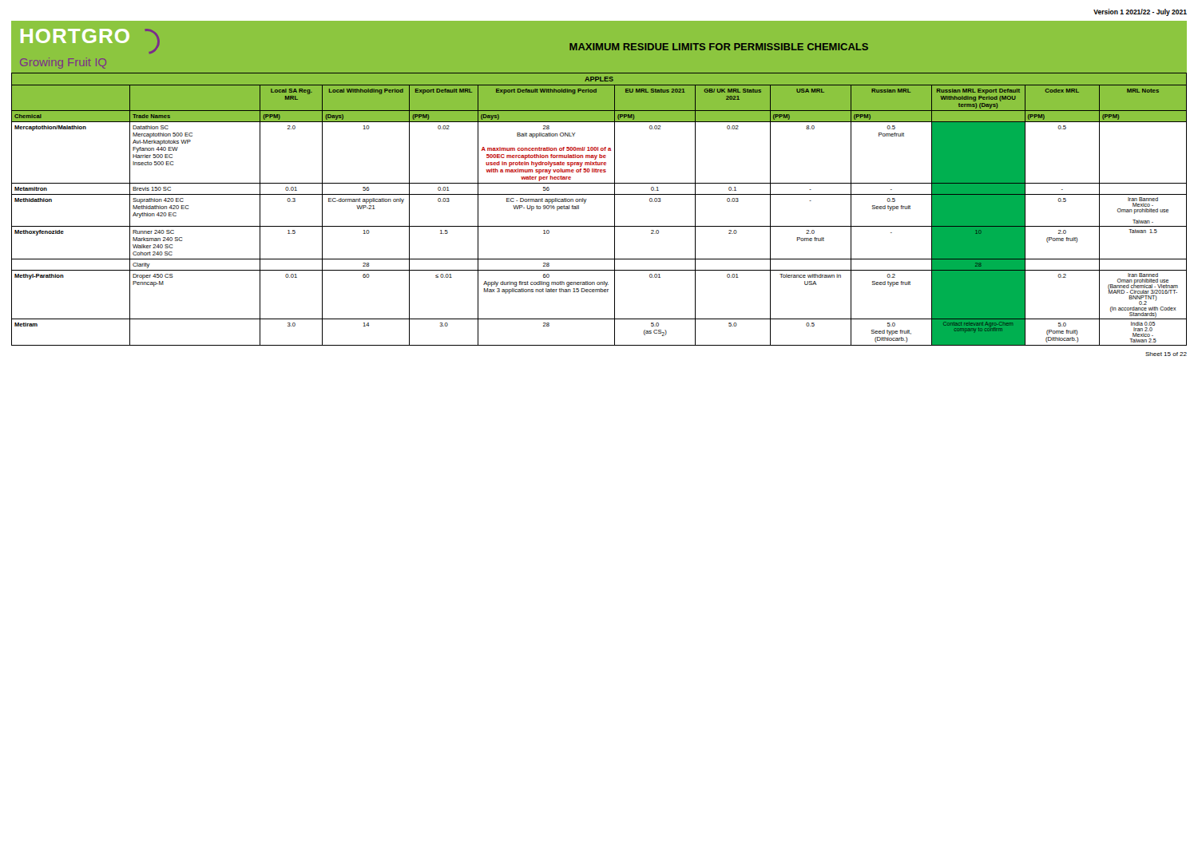Version 1 2021/22 - July 2021
HORTGRO
Growing Fruit IQ
MAXIMUM RESIDUE LIMITS FOR PERMISSIBLE CHEMICALS
| APPLES |
| --- |
| | | Local SA Reg. MRL | Local Withholding Period | Export Default MRL | Export Default Withholding Period | EU MRL Status 2021 | GB/ UK MRL Status 2021 | USA MRL | Russian MRL | Russian MRL Export Default Withholding Period (MOU terms) (Days) | Codex MRL | MRL Notes |
| Chemical | Trade Names | (PPM) | (Days) | (PPM) | (Days) | (PPM) | | (PPM) | (PPM) | | (PPM) | (PPM) |
| Mercaptothion/Malathion | Datathion SC Mercaptothion 500 EC Avi-Merkaptotoks WP Fyfanon 440 EW Harrier 500 EC Insecto 500 EC | 2.0 | 10 | 0.02 | 28 Bait application ONLY A maximum concentration of 500ml/ 100l of a 500EC mercaptothion formulation may be used in protein hydrolysate spray mixture with a maximum spray volume of 50 litres water per hectare | 0.02 | 0.02 | 8.0 | 0.5 Pomefruit | | 0.5 | |
| Metamitron | Brevis 150 SC | 0.01 | 56 | 0.01 | 56 | 0.1 | 0.1 | - | - | | - | |
| Methidathion | Suprathion 420 EC Methidathion 420 EC Arythion 420 EC | 0.3 | EC-dormant application only WP-21 | 0.03 | EC - Dormant application only WP- Up to 90% petal fall | 0.03 | 0.03 | - | 0.5 Seed type fruit | | 0.5 | Iran Banned Mexico - Oman prohibited use Taiwan - |
| Methoxyfenozide | Runner 240 SC Marksman 240 SC Walker 240 SC Cohort 240 SC | 1.5 | 10 | 1.5 | 10 | 2.0 | 2.0 | 2.0 Pome fruit | - | 10 | 2.0 (Pome fruit) | Taiwan 1.5 |
| | Clarity | | 28 | | 28 | | | | | 28 | | |
| Methyl-Parathion | Droper 450 CS Penncap-M | 0.01 | 60 | ≤ 0.01 | 60 Apply during first codling moth generation only. Max 3 applications not later than 15 December | 0.01 | 0.01 | Tolerance withdrawn in USA | 0.2 Seed type fruit | | 0.2 | Iran Banned Oman prohibited use (Banned chemical - Vietnam MARD - Circular 3/2016/TT-BNNPTNT) 0.2 (In accordance with Codex Standards) |
| Metiram | | 3.0 | 14 | 3.0 | 28 | 5.0 (as CS 2 ) | 5.0 | 0.5 | 5.0 Seed type fruit, (Dithiocarb.) | Contact relevant Agro-Chem company to confirm | 5.0 (Pome fruit) (Dithiocarb.) | India 0.05 Iran 2.0 Mexico - Taiwan 2.5 |
Sheet 15 of 22